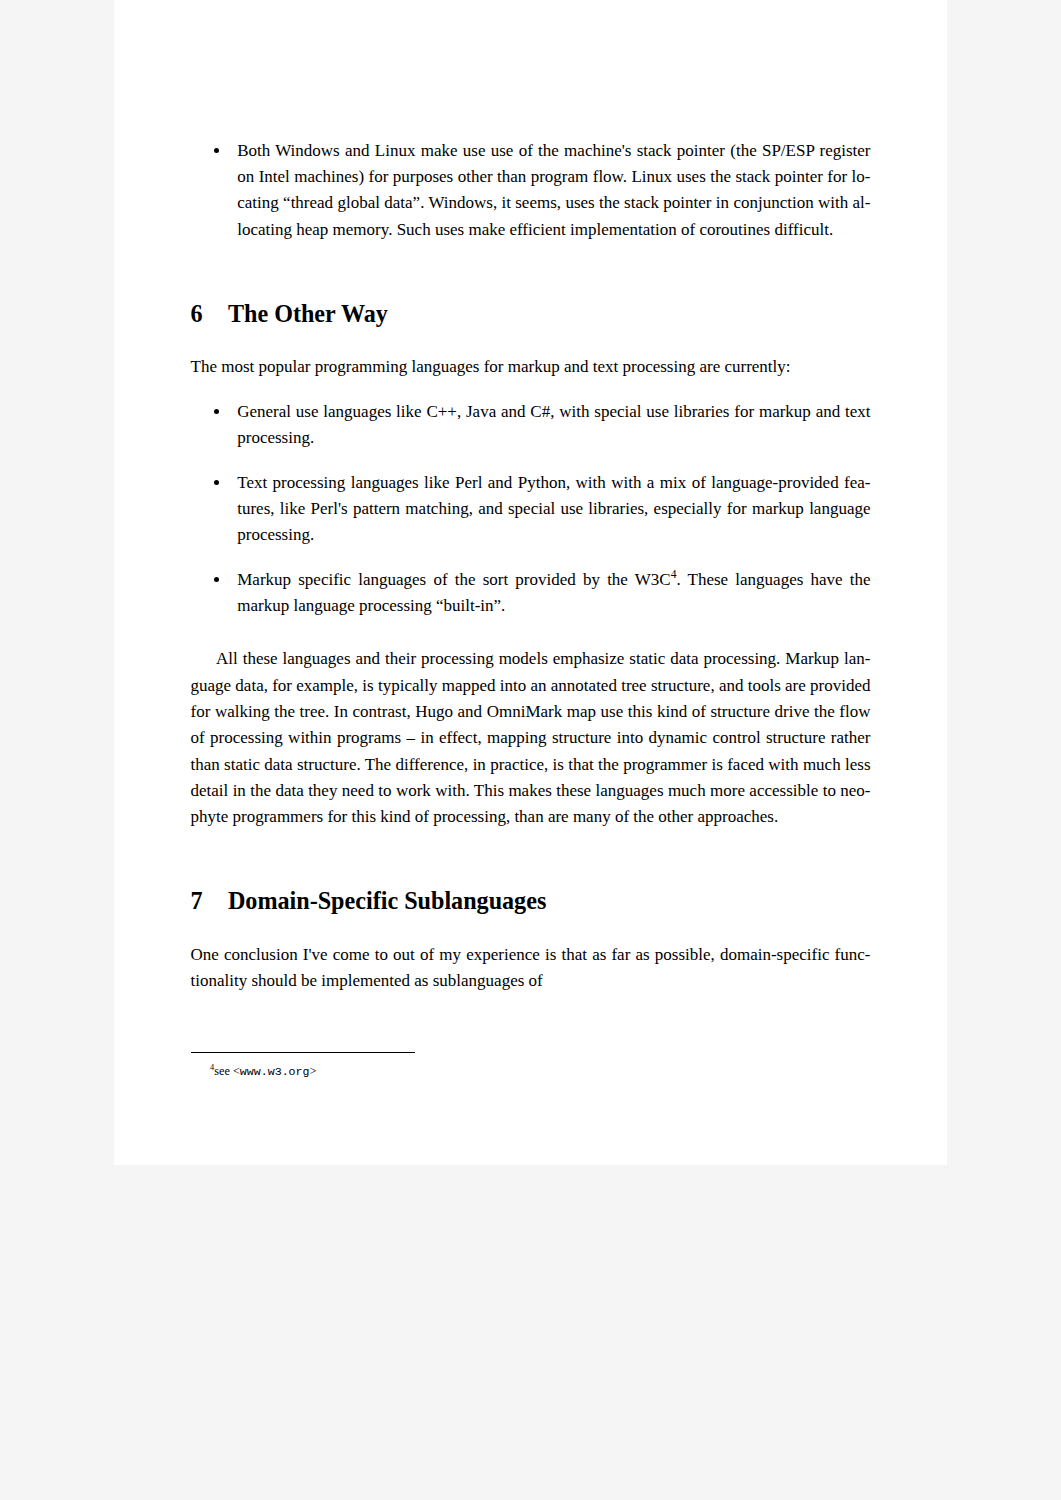Both Windows and Linux make use use of the machine's stack pointer (the SP/ESP register on Intel machines) for purposes other than program flow. Linux uses the stack pointer for locating “thread global data”. Windows, it seems, uses the stack pointer in conjunction with allocating heap memory. Such uses make efficient implementation of coroutines difficult.
6 The Other Way
The most popular programming languages for markup and text processing are currently:
General use languages like C++, Java and C#, with special use libraries for markup and text processing.
Text processing languages like Perl and Python, with with a mix of language-provided features, like Perl's pattern matching, and special use libraries, especially for markup language processing.
Markup specific languages of the sort provided by the W3C4. These languages have the markup language processing “built-in”.
All these languages and their processing models emphasize static data processing. Markup language data, for example, is typically mapped into an annotated tree structure, and tools are provided for walking the tree. In contrast, Hugo and OmniMark map use this kind of structure drive the flow of processing within programs – in effect, mapping structure into dynamic control structure rather than static data structure. The difference, in practice, is that the programmer is faced with much less detail in the data they need to work with. This makes these languages much more accessible to neophyte programmers for this kind of processing, than are many of the other approaches.
7 Domain-Specific Sublanguages
One conclusion I've come to out of my experience is that as far as possible, domain-specific functionality should be implemented as sublanguages of
4see <www.w3.org>